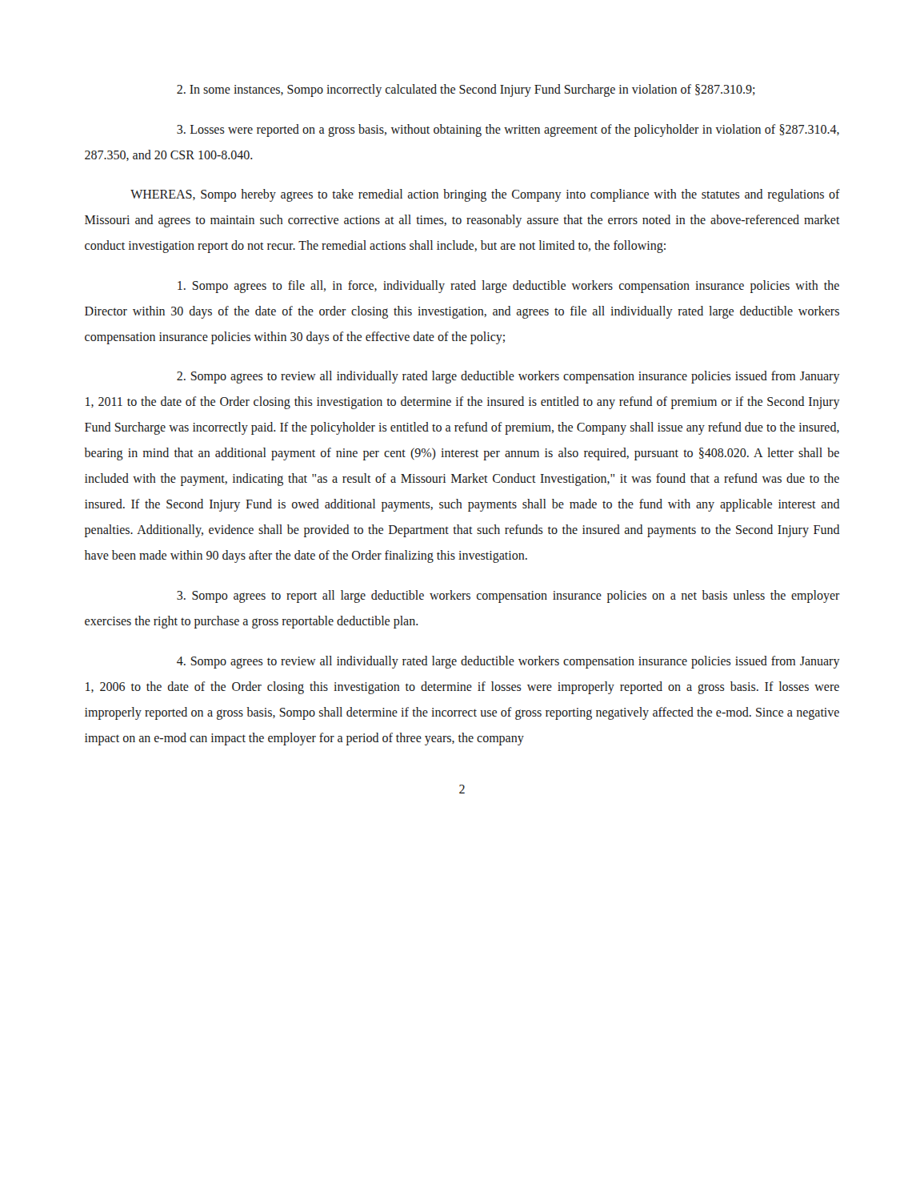2. In some instances, Sompo incorrectly calculated the Second Injury Fund Surcharge in violation of §287.310.9;
3. Losses were reported on a gross basis, without obtaining the written agreement of the policyholder in violation of §287.310.4, 287.350, and 20 CSR 100-8.040.
WHEREAS, Sompo hereby agrees to take remedial action bringing the Company into compliance with the statutes and regulations of Missouri and agrees to maintain such corrective actions at all times, to reasonably assure that the errors noted in the above-referenced market conduct investigation report do not recur. The remedial actions shall include, but are not limited to, the following:
1. Sompo agrees to file all, in force, individually rated large deductible workers compensation insurance policies with the Director within 30 days of the date of the order closing this investigation, and agrees to file all individually rated large deductible workers compensation insurance policies within 30 days of the effective date of the policy;
2. Sompo agrees to review all individually rated large deductible workers compensation insurance policies issued from January 1, 2011 to the date of the Order closing this investigation to determine if the insured is entitled to any refund of premium or if the Second Injury Fund Surcharge was incorrectly paid. If the policyholder is entitled to a refund of premium, the Company shall issue any refund due to the insured, bearing in mind that an additional payment of nine per cent (9%) interest per annum is also required, pursuant to §408.020. A letter shall be included with the payment, indicating that "as a result of a Missouri Market Conduct Investigation," it was found that a refund was due to the insured. If the Second Injury Fund is owed additional payments, such payments shall be made to the fund with any applicable interest and penalties. Additionally, evidence shall be provided to the Department that such refunds to the insured and payments to the Second Injury Fund have been made within 90 days after the date of the Order finalizing this investigation.
3. Sompo agrees to report all large deductible workers compensation insurance policies on a net basis unless the employer exercises the right to purchase a gross reportable deductible plan.
4. Sompo agrees to review all individually rated large deductible workers compensation insurance policies issued from January 1, 2006 to the date of the Order closing this investigation to determine if losses were improperly reported on a gross basis. If losses were improperly reported on a gross basis, Sompo shall determine if the incorrect use of gross reporting negatively affected the e-mod. Since a negative impact on an e-mod can impact the employer for a period of three years, the company
2